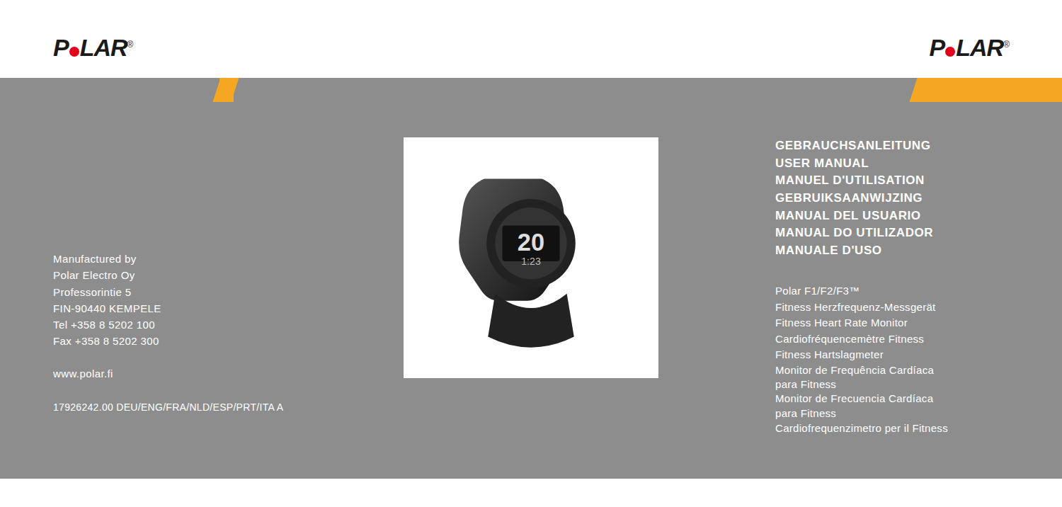P LAR®
P LAR®
Manufactured by
Polar Electro Oy
Professorintie 5
FIN-90440 KEMPELE
Tel +358 8 5202 100
Fax +358 8 5202 300
www.polar.fi
17926242.00 DEU/ENG/FRA/NLD/ESP/PRT/ITA A
GEBRAUCHSANLEITUNG USER MANUAL MANUEL D'UTILISATION GEBRUIKSAANWIJZING MANUAL DEL USUARIO MANUAL DO UTILIZADOR MANUALE D'USO
Polar F1/F2/F3™ Fitness Herzfrequenz-Messgerät Fitness Heart Rate Monitor Cardiofréquencemètre Fitness Fitness Hartslagmeter Monitor de Frequência Cardíaca
para Fitness Monitor de Frecuencia Cardíaca
para Fitness Cardiofrequenzimetro per il Fitness